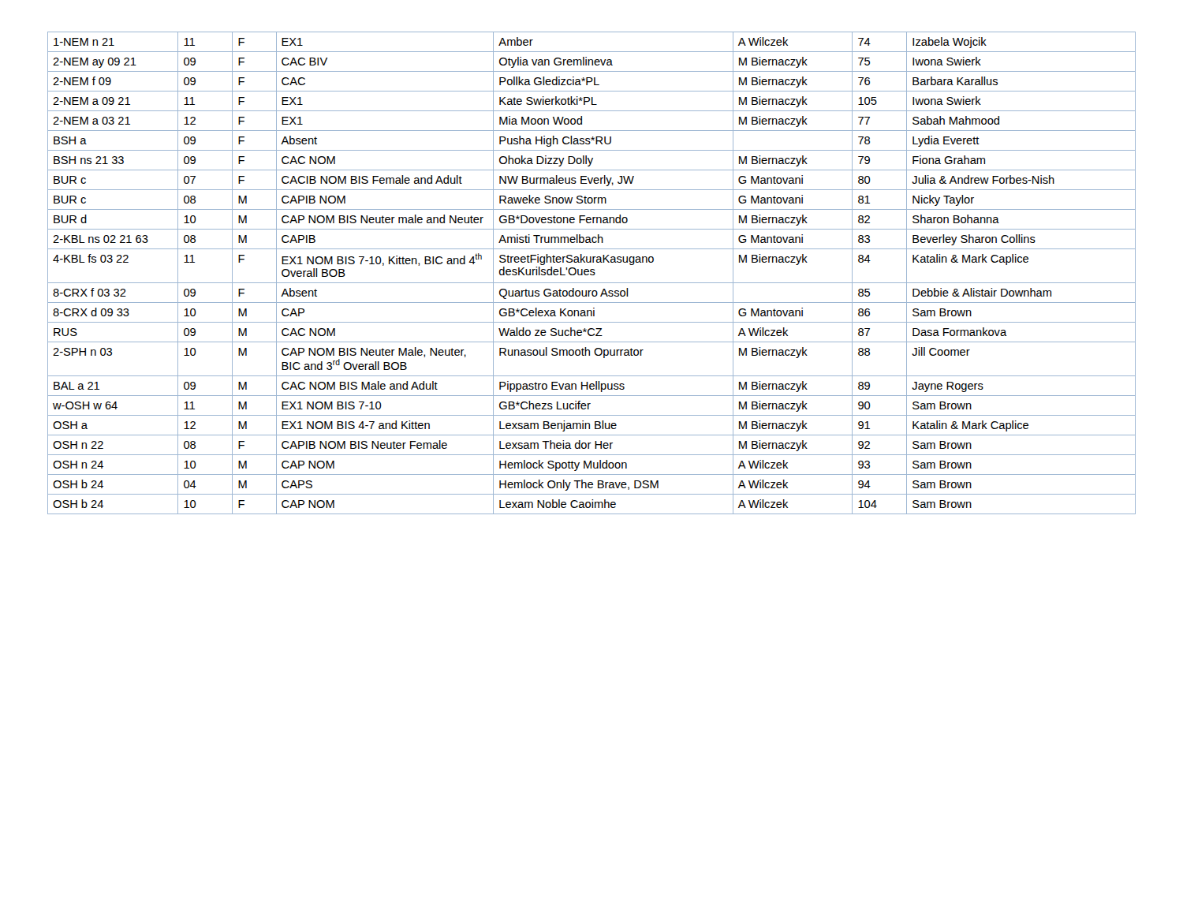| 1-NEM n 21 | 11 | F | EX1 | Amber | A Wilczek | 74 | Izabela Wojcik |
| 2-NEM ay 09 21 | 09 | F | CAC BIV | Otylia van Gremlineva | M Biernaczyk | 75 | Iwona Swierk |
| 2-NEM f 09 | 09 | F | CAC | Pollka Gledizcia*PL | M Biernaczyk | 76 | Barbara Karallus |
| 2-NEM a 09 21 | 11 | F | EX1 | Kate Swierkotki*PL | M Biernaczyk | 105 | Iwona Swierk |
| 2-NEM a 03 21 | 12 | F | EX1 | Mia Moon Wood | M Biernaczyk | 77 | Sabah Mahmood |
| BSH a | 09 | F | Absent | Pusha High Class*RU | | 78 | Lydia Everett |
| BSH ns 21 33 | 09 | F | CAC NOM | Ohoka Dizzy Dolly | M Biernaczyk | 79 | Fiona Graham |
| BUR c | 07 | F | CACIB NOM BIS Female and Adult | NW Burmaleus Everly, JW | G Mantovani | 80 | Julia & Andrew Forbes-Nish |
| BUR c | 08 | M | CAPIB NOM | Raweke Snow Storm | G Mantovani | 81 | Nicky Taylor |
| BUR d | 10 | M | CAP NOM BIS Neuter male and Neuter | GB*Dovestone Fernando | M Biernaczyk | 82 | Sharon Bohanna |
| 2-KBL ns 02 21 63 | 08 | M | CAPIB | Amisti Trummelbach | G Mantovani | 83 | Beverley Sharon Collins |
| 4-KBL fs 03 22 | 11 | F | EX1 NOM BIS 7-10, Kitten, BIC and 4 th Overall BOB | StreetFighterSakuraKasugano desKurilsdeL'Oues | M Biernaczyk | 84 | Katalin & Mark Caplice |
| 8-CRX f 03 32 | 09 | F | Absent | Quartus Gatodouro Assol | | 85 | Debbie & Alistair Downham |
| 8-CRX d 09 33 | 10 | M | CAP | GB*Celexa Konani | G Mantovani | 86 | Sam Brown |
| RUS | 09 | M | CAC NOM | Waldo ze Suche*CZ | A Wilczek | 87 | Dasa Formankova |
| 2-SPH n 03 | 10 | M | CAP NOM BIS Neuter Male, Neuter, BIC and 3 rd Overall BOB | Runasoul Smooth Opurrator | M Biernaczyk | 88 | Jill Coomer |
| BAL a 21 | 09 | M | CAC NOM BIS Male and Adult | Pippastro Evan Hellpuss | M Biernaczyk | 89 | Jayne Rogers |
| w-OSH w 64 | 11 | M | EX1 NOM BIS 7-10 | GB*Chezs Lucifer | M Biernaczyk | 90 | Sam Brown |
| OSH a | 12 | M | EX1 NOM BIS 4-7 and Kitten | Lexsam Benjamin Blue | M Biernaczyk | 91 | Katalin & Mark Caplice |
| OSH n 22 | 08 | F | CAPIB NOM BIS Neuter Female | Lexsam Theia dor Her | M Biernaczyk | 92 | Sam Brown |
| OSH n 24 | 10 | M | CAP NOM | Hemlock Spotty Muldoon | A Wilczek | 93 | Sam Brown |
| OSH b 24 | 04 | M | CAPS | Hemlock Only The Brave, DSM | A Wilczek | 94 | Sam Brown |
| OSH b 24 | 10 | F | CAP NOM | Lexam Noble Caoimhe | A Wilczek | 104 | Sam Brown |